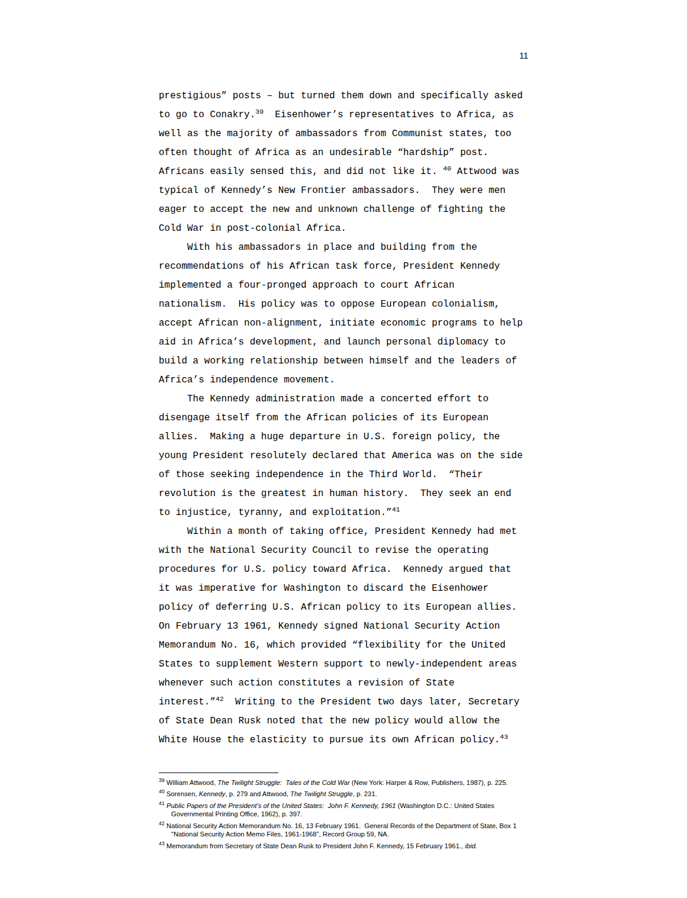11
prestigious” posts – but turned them down and specifically asked to go to Conakry.39 Eisenhower’s representatives to Africa, as well as the majority of ambassadors from Communist states, too often thought of Africa as an undesirable “hardship” post. Africans easily sensed this, and did not like it. 40 Attwood was typical of Kennedy’s New Frontier ambassadors. They were men eager to accept the new and unknown challenge of fighting the Cold War in post-colonial Africa.
With his ambassadors in place and building from the recommendations of his African task force, President Kennedy implemented a four-pronged approach to court African nationalism. His policy was to oppose European colonialism, accept African non-alignment, initiate economic programs to help aid in Africa’s development, and launch personal diplomacy to build a working relationship between himself and the leaders of Africa’s independence movement.
The Kennedy administration made a concerted effort to disengage itself from the African policies of its European allies. Making a huge departure in U.S. foreign policy, the young President resolutely declared that America was on the side of those seeking independence in the Third World. “Their revolution is the greatest in human history. They seek an end to injustice, tyranny, and exploitation.”41
Within a month of taking office, President Kennedy had met with the National Security Council to revise the operating procedures for U.S. policy toward Africa. Kennedy argued that it was imperative for Washington to discard the Eisenhower policy of deferring U.S. African policy to its European allies. On February 13 1961, Kennedy signed National Security Action Memorandum No. 16, which provided “flexibility for the United States to supplement Western support to newly-independent areas whenever such action constitutes a revision of State interest.”42 Writing to the President two days later, Secretary of State Dean Rusk noted that the new policy would allow the White House the elasticity to pursue its own African policy.43
39 William Attwood, The Twilight Struggle: Tales of the Cold War (New York: Harper & Row, Publishers, 1987), p. 225.
40 Sorensen, Kennedy, p. 279 and Attwood, The Twilight Struggle, p. 231.
41 Public Papers of the President’s of the United States: John F. Kennedy, 1961 (Washington D.C.: United States Governmental Printing Office, 1962), p. 397.
42 National Security Action Memorandum No. 16, 13 February 1961. General Records of the Department of State, Box 1 “National Security Action Memo Files, 1961-1968”, Record Group 59, NA.
43 Memorandum from Secretary of State Dean Rusk to President John F. Kennedy, 15 February 1961., ibid.